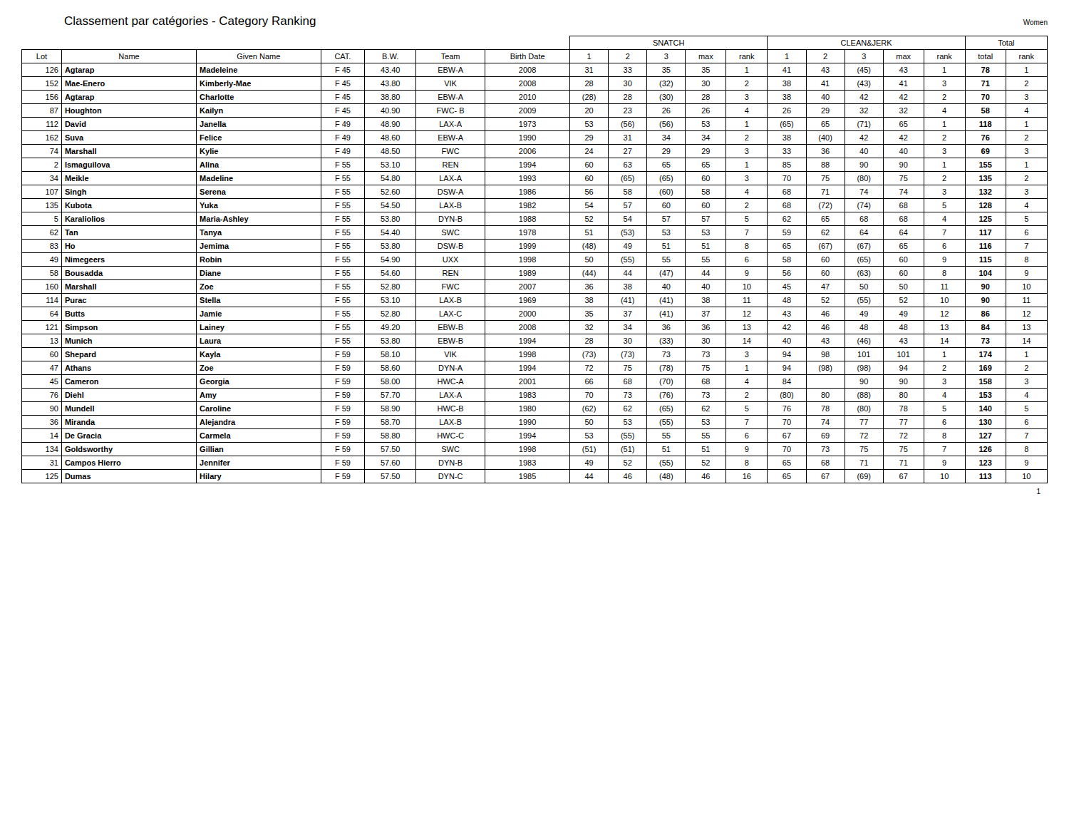Classement par catégories - Category Ranking
Women
| | SNATCH | CLEAN&JERK | Total |
| --- | --- | --- | --- |
| Lot | Name | Given Name | CAT. | B.W. | Team | Birth Date | 1 | 2 | 3 | max | rank | 1 | 2 | 3 | max | rank | total | rank |
| 126 | Agtarap | Madeleine | F 45 | 43.40 | EBW-A | 2008 | 31 | 33 | 35 | 35 | 1 | 41 | 43 | (45) | 43 | 1 | 78 | 1 |
| 152 | Mae-Enero | Kimberly-Mae | F 45 | 43.80 | VIK | 2008 | 28 | 30 | (32) | 30 | 2 | 38 | 41 | (43) | 41 | 3 | 71 | 2 |
| 156 | Agtarap | Charlotte | F 45 | 38.80 | EBW-A | 2010 | (28) | 28 | (30) | 28 | 3 | 38 | 40 | 42 | 42 | 2 | 70 | 3 |
| 87 | Houghton | Kailyn | F 45 | 40.90 | FWC- B | 2009 | 20 | 23 | 26 | 26 | 4 | 26 | 29 | 32 | 32 | 4 | 58 | 4 |
| 112 | David | Janella | F 49 | 48.90 | LAX-A | 1973 | 53 | (56) | (56) | 53 | 1 | (65) | 65 | (71) | 65 | 1 | 118 | 1 |
| 162 | Suva | Felice | F 49 | 48.60 | EBW-A | 1990 | 29 | 31 | 34 | 34 | 2 | 38 | (40) | 42 | 42 | 2 | 76 | 2 |
| 74 | Marshall | Kylie | F 49 | 48.50 | FWC | 2006 | 24 | 27 | 29 | 29 | 3 | 33 | 36 | 40 | 40 | 3 | 69 | 3 |
| 2 | Ismaguilova | Alina | F 55 | 53.10 | REN | 1994 | 60 | 63 | 65 | 65 | 1 | 85 | 88 | 90 | 90 | 1 | 155 | 1 |
| 34 | Meikle | Madeline | F 55 | 54.80 | LAX-A | 1993 | 60 | (65) | (65) | 60 | 3 | 70 | 75 | (80) | 75 | 2 | 135 | 2 |
| 107 | Singh | Serena | F 55 | 52.60 | DSW-A | 1986 | 56 | 58 | (60) | 58 | 4 | 68 | 71 | 74 | 74 | 3 | 132 | 3 |
| 135 | Kubota | Yuka | F 55 | 54.50 | LAX-B | 1982 | 54 | 57 | 60 | 60 | 2 | 68 | (72) | (74) | 68 | 5 | 128 | 4 |
| 5 | Karaliolios | Maria-Ashley | F 55 | 53.80 | DYN-B | 1988 | 52 | 54 | 57 | 57 | 5 | 62 | 65 | 68 | 68 | 4 | 125 | 5 |
| 62 | Tan | Tanya | F 55 | 54.40 | SWC | 1978 | 51 | (53) | 53 | 53 | 7 | 59 | 62 | 64 | 64 | 7 | 117 | 6 |
| 83 | Ho | Jemima | F 55 | 53.80 | DSW-B | 1999 | (48) | 49 | 51 | 51 | 8 | 65 | (67) | (67) | 65 | 6 | 116 | 7 |
| 49 | Nimegeers | Robin | F 55 | 54.90 | UXX | 1998 | 50 | (55) | 55 | 55 | 6 | 58 | 60 | (65) | 60 | 9 | 115 | 8 |
| 58 | Bousadda | Diane | F 55 | 54.60 | REN | 1989 | (44) | 44 | (47) | 44 | 9 | 56 | 60 | (63) | 60 | 8 | 104 | 9 |
| 160 | Marshall | Zoe | F 55 | 52.80 | FWC | 2007 | 36 | 38 | 40 | 40 | 10 | 45 | 47 | 50 | 50 | 11 | 90 | 10 |
| 114 | Purac | Stella | F 55 | 53.10 | LAX-B | 1969 | 38 | (41) | (41) | 38 | 11 | 48 | 52 | (55) | 52 | 10 | 90 | 11 |
| 64 | Butts | Jamie | F 55 | 52.80 | LAX-C | 2000 | 35 | 37 | (41) | 37 | 12 | 43 | 46 | 49 | 49 | 12 | 86 | 12 |
| 121 | Simpson | Lainey | F 55 | 49.20 | EBW-B | 2008 | 32 | 34 | 36 | 36 | 13 | 42 | 46 | 48 | 48 | 13 | 84 | 13 |
| 13 | Munich | Laura | F 55 | 53.80 | EBW-B | 1994 | 28 | 30 | (33) | 30 | 14 | 40 | 43 | (46) | 43 | 14 | 73 | 14 |
| 60 | Shepard | Kayla | F 59 | 58.10 | VIK | 1998 | (73) | (73) | 73 | 73 | 3 | 94 | 98 | 101 | 101 | 1 | 174 | 1 |
| 47 | Athans | Zoe | F 59 | 58.60 | DYN-A | 1994 | 72 | 75 | (78) | 75 | 1 | 94 | (98) | (98) | 94 | 2 | 169 | 2 |
| 45 | Cameron | Georgia | F 59 | 58.00 | HWC-A | 2001 | 66 | 68 | (70) | 68 | 4 | 84 | | 90 | 90 | 3 | 158 | 3 |
| 76 | Diehl | Amy | F 59 | 57.70 | LAX-A | 1983 | 70 | 73 | (76) | 73 | 2 | (80) | 80 | (88) | 80 | 4 | 153 | 4 |
| 90 | Mundell | Caroline | F 59 | 58.90 | HWC-B | 1980 | (62) | 62 | (65) | 62 | 5 | 76 | 78 | (80) | 78 | 5 | 140 | 5 |
| 36 | Miranda | Alejandra | F 59 | 58.70 | LAX-B | 1990 | 50 | 53 | (55) | 53 | 7 | 70 | 74 | 77 | 77 | 6 | 130 | 6 |
| 14 | De Gracia | Carmela | F 59 | 58.80 | HWC-C | 1994 | 53 | (55) | 55 | 55 | 6 | 67 | 69 | 72 | 72 | 8 | 127 | 7 |
| 134 | Goldsworthy | Gillian | F 59 | 57.50 | SWC | 1998 | (51) | (51) | 51 | 51 | 9 | 70 | 73 | 75 | 75 | 7 | 126 | 8 |
| 31 | Campos Hierro | Jennifer | F 59 | 57.60 | DYN-B | 1983 | 49 | 52 | (55) | 52 | 8 | 65 | 68 | 71 | 71 | 9 | 123 | 9 |
| 125 | Dumas | Hilary | F 59 | 57.50 | DYN-C | 1985 | 44 | 46 | (48) | 46 | 16 | 65 | 67 | (69) | 67 | 10 | 113 | 10 |
1